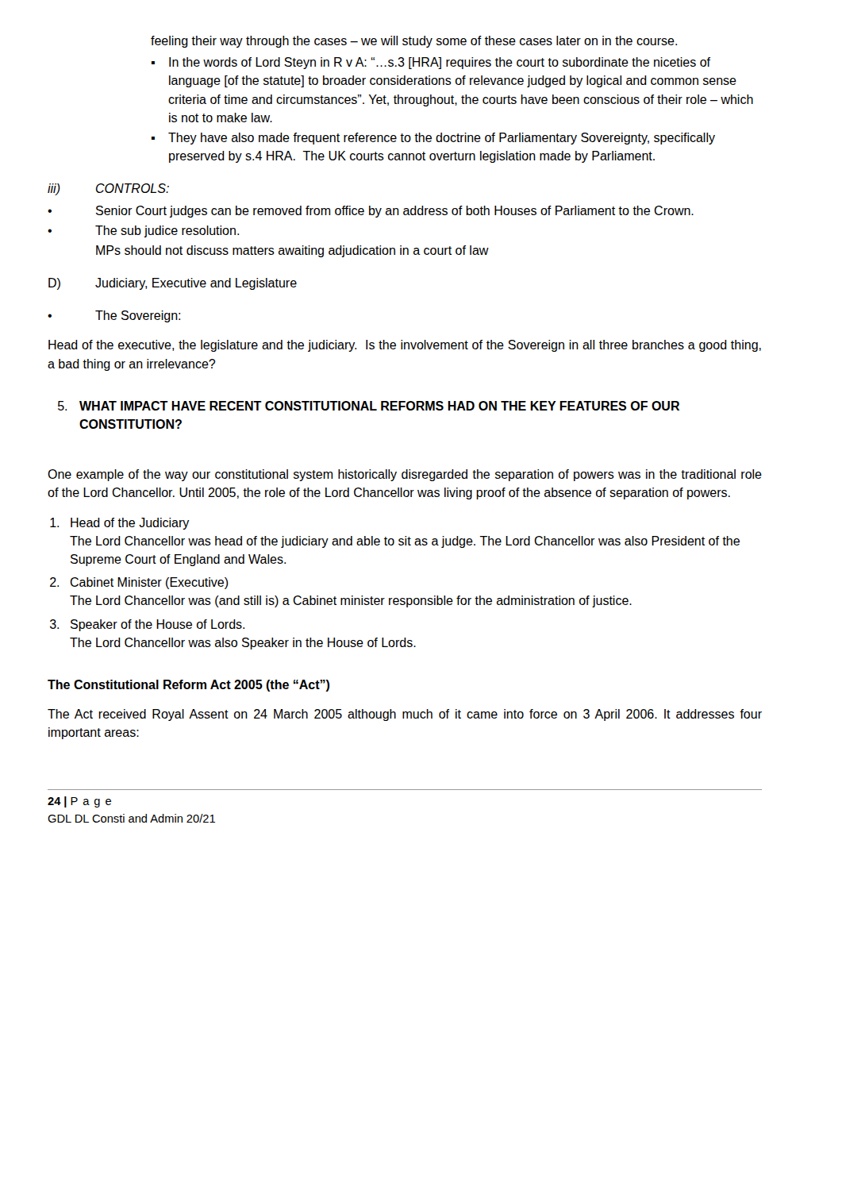feeling their way through the cases – we will study some of these cases later on in the course.
In the words of Lord Steyn in R v A: “…s.3 [HRA] requires the court to subordinate the niceties of language [of the statute] to broader considerations of relevance judged by logical and common sense criteria of time and circumstances”. Yet, throughout, the courts have been conscious of their role – which is not to make law.
They have also made frequent reference to the doctrine of Parliamentary Sovereignty, specifically preserved by s.4 HRA. The UK courts cannot overturn legislation made by Parliament.
iii) CONTROLS:
•
Senior Court judges can be removed from office by an address of both Houses of Parliament to the Crown.
•
The sub judice resolution.
MPs should not discuss matters awaiting adjudication in a court of law
D)
Judiciary, Executive and Legislature
•
The Sovereign:
Head of the executive, the legislature and the judiciary. Is the involvement of the Sovereign in all three branches a good thing, a bad thing or an irrelevance?
WHAT IMPACT HAVE RECENT CONSTITUTIONAL REFORMS HAD ON THE KEY FEATURES OF OUR CONSTITUTION?
One example of the way our constitutional system historically disregarded the separation of powers was in the traditional role of the Lord Chancellor. Until 2005, the role of the Lord Chancellor was living proof of the absence of separation of powers.
Head of the Judiciary
The Lord Chancellor was head of the judiciary and able to sit as a judge. The Lord Chancellor was also President of the Supreme Court of England and Wales.
Cabinet Minister (Executive)
The Lord Chancellor was (and still is) a Cabinet minister responsible for the administration of justice.
Speaker of the House of Lords.
The Lord Chancellor was also Speaker in the House of Lords.
The Constitutional Reform Act 2005 (the “Act”)
The Act received Royal Assent on 24 March 2005 although much of it came into force on 3 April 2006. It addresses four important areas:
24 | P a g e
GDL DL Consti and Admin 20/21